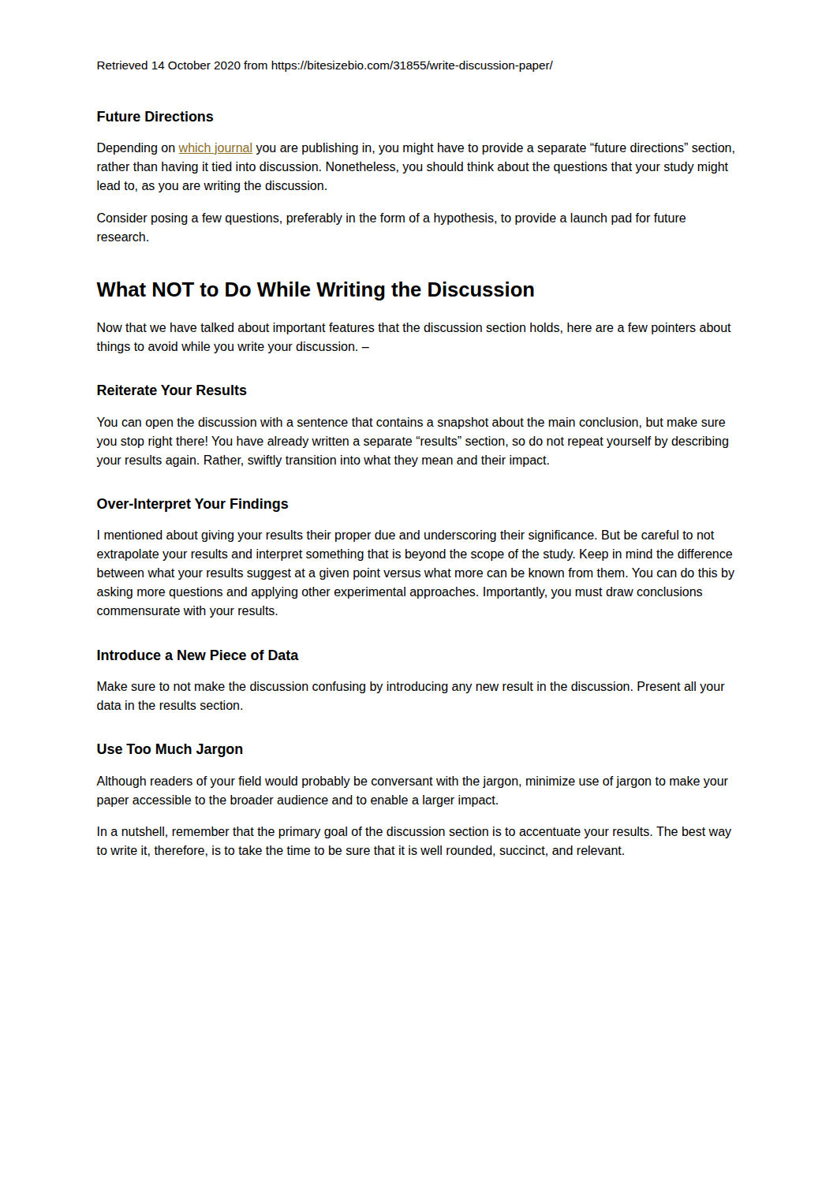Retrieved 14 October 2020 from https://bitesizebio.com/31855/write-discussion-paper/
Future Directions
Depending on which journal you are publishing in, you might have to provide a separate “future directions” section, rather than having it tied into discussion. Nonetheless, you should think about the questions that your study might lead to, as you are writing the discussion.
Consider posing a few questions, preferably in the form of a hypothesis, to provide a launch pad for future research.
What NOT to Do While Writing the Discussion
Now that we have talked about important features that the discussion section holds, here are a few pointers about things to avoid while you write your discussion. –
Reiterate Your Results
You can open the discussion with a sentence that contains a snapshot about the main conclusion, but make sure you stop right there! You have already written a separate “results” section, so do not repeat yourself by describing your results again. Rather, swiftly transition into what they mean and their impact.
Over-Interpret Your Findings
I mentioned about giving your results their proper due and underscoring their significance. But be careful to not extrapolate your results and interpret something that is beyond the scope of the study. Keep in mind the difference between what your results suggest at a given point versus what more can be known from them. You can do this by asking more questions and applying other experimental approaches. Importantly, you must draw conclusions commensurate with your results.
Introduce a New Piece of Data
Make sure to not make the discussion confusing by introducing any new result in the discussion. Present all your data in the results section.
Use Too Much Jargon
Although readers of your field would probably be conversant with the jargon, minimize use of jargon to make your paper accessible to the broader audience and to enable a larger impact.
In a nutshell, remember that the primary goal of the discussion section is to accentuate your results. The best way to write it, therefore, is to take the time to be sure that it is well rounded, succinct, and relevant.